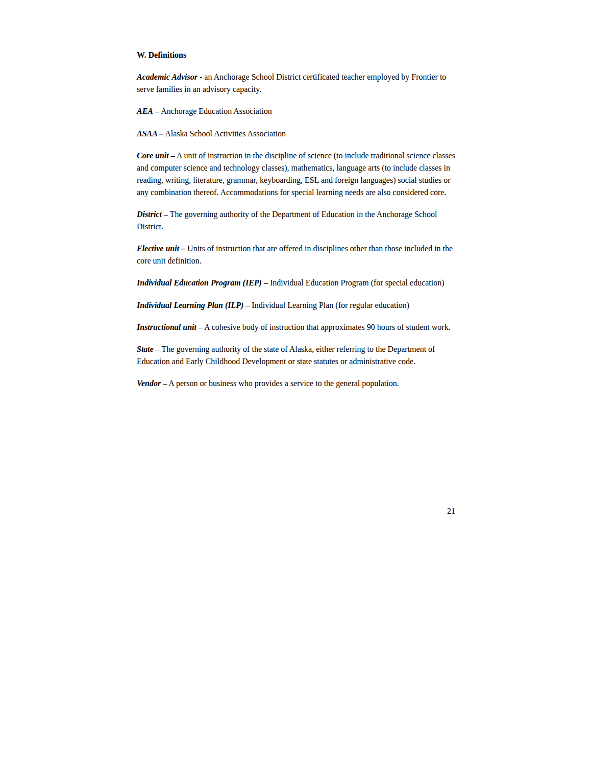W. Definitions
Academic Advisor - an Anchorage School District certificated teacher employed by Frontier to serve families in an advisory capacity.
AEA – Anchorage Education Association
ASAA – Alaska School Activities Association
Core unit – A unit of instruction in the discipline of science (to include traditional science classes and computer science and technology classes), mathematics, language arts (to include classes in reading, writing, literature, grammar, keyboarding, ESL and foreign languages) social studies or any combination thereof. Accommodations for special learning needs are also considered core.
District – The governing authority of the Department of Education in the Anchorage School District.
Elective unit – Units of instruction that are offered in disciplines other than those included in the core unit definition.
Individual Education Program (IEP) – Individual Education Program (for special education)
Individual Learning Plan (ILP) – Individual Learning Plan (for regular education)
Instructional unit – A cohesive body of instruction that approximates 90 hours of student work.
State – The governing authority of the state of Alaska, either referring to the Department of Education and Early Childhood Development or state statutes or administrative code.
Vendor – A person or business who provides a service to the general population.
21